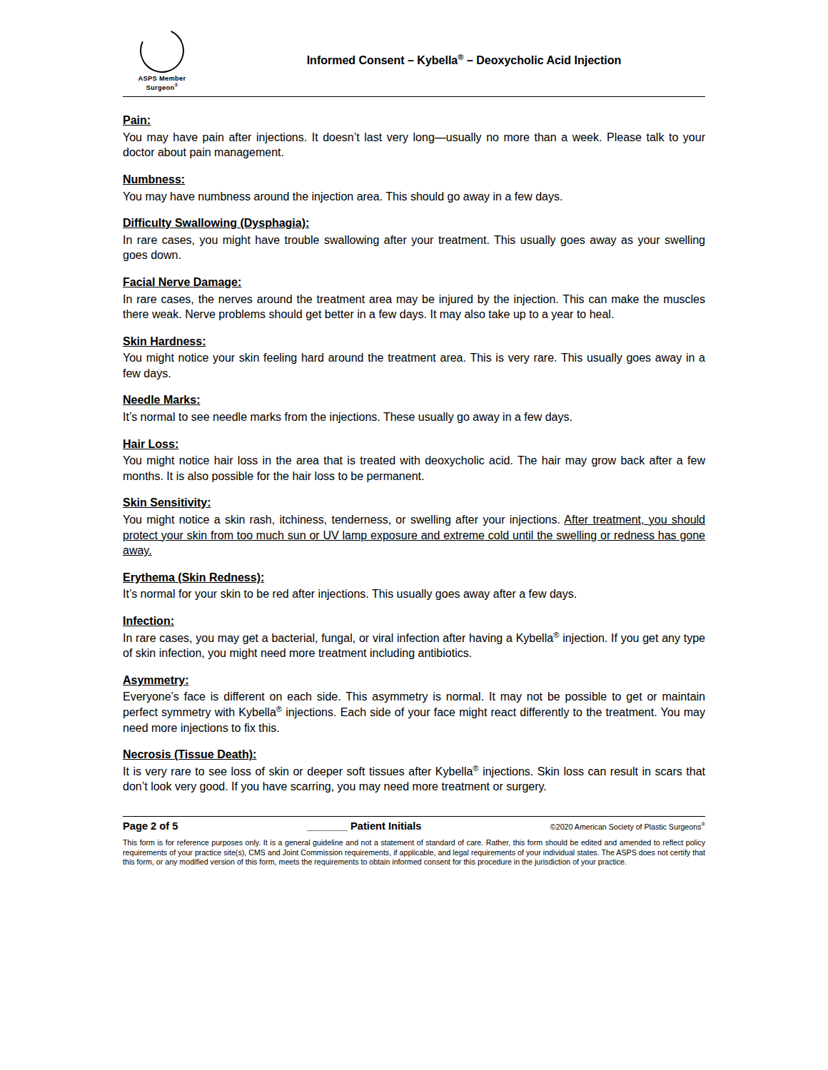ASPS Member Surgeon®
Informed Consent – Kybella® – Deoxycholic Acid Injection
Pain:
You may have pain after injections. It doesn’t last very long—usually no more than a week. Please talk to your doctor about pain management.
Numbness:
You may have numbness around the injection area. This should go away in a few days.
Difficulty Swallowing (Dysphagia):
In rare cases, you might have trouble swallowing after your treatment. This usually goes away as your swelling goes down.
Facial Nerve Damage:
In rare cases, the nerves around the treatment area may be injured by the injection. This can make the muscles there weak. Nerve problems should get better in a few days. It may also take up to a year to heal.
Skin Hardness:
You might notice your skin feeling hard around the treatment area. This is very rare. This usually goes away in a few days.
Needle Marks:
It’s normal to see needle marks from the injections. These usually go away in a few days.
Hair Loss:
You might notice hair loss in the area that is treated with deoxycholic acid. The hair may grow back after a few months. It is also possible for the hair loss to be permanent.
Skin Sensitivity:
You might notice a skin rash, itchiness, tenderness, or swelling after your injections. After treatment, you should protect your skin from too much sun or UV lamp exposure and extreme cold until the swelling or redness has gone away.
Erythema (Skin Redness):
It’s normal for your skin to be red after injections. This usually goes away after a few days.
Infection:
In rare cases, you may get a bacterial, fungal, or viral infection after having a Kybella® injection. If you get any type of skin infection, you might need more treatment including antibiotics.
Asymmetry:
Everyone’s face is different on each side. This asymmetry is normal. It may not be possible to get or maintain perfect symmetry with Kybella® injections. Each side of your face might react differently to the treatment. You may need more injections to fix this.
Necrosis (Tissue Death):
It is very rare to see loss of skin or deeper soft tissues after Kybella® injections. Skin loss can result in scars that don’t look very good. If you have scarring, you may need more treatment or surgery.
Page 2 of 5 _______ Patient Initials ©2020 American Society of Plastic Surgeons®
This form is for reference purposes only. It is a general guideline and not a statement of standard of care. Rather, this form should be edited and amended to reflect policy requirements of your practice site(s), CMS and Joint Commission requirements, if applicable, and legal requirements of your individual states. The ASPS does not certify that this form, or any modified version of this form, meets the requirements to obtain informed consent for this procedure in the jurisdiction of your practice.